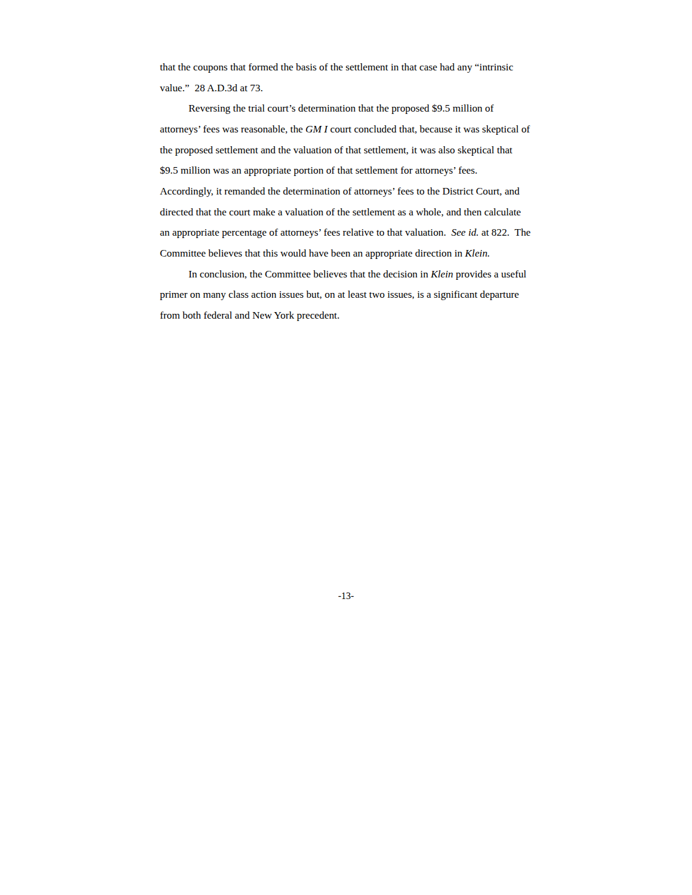that the coupons that formed the basis of the settlement in that case had any “intrinsic value.” 28 A.D.3d at 73.
Reversing the trial court’s determination that the proposed $9.5 million of attorneys’ fees was reasonable, the GM I court concluded that, because it was skeptical of the proposed settlement and the valuation of that settlement, it was also skeptical that $9.5 million was an appropriate portion of that settlement for attorneys’ fees. Accordingly, it remanded the determination of attorneys’ fees to the District Court, and directed that the court make a valuation of the settlement as a whole, and then calculate an appropriate percentage of attorneys’ fees relative to that valuation. See id. at 822. The Committee believes that this would have been an appropriate direction in Klein.
In conclusion, the Committee believes that the decision in Klein provides a useful primer on many class action issues but, on at least two issues, is a significant departure from both federal and New York precedent.
-13-